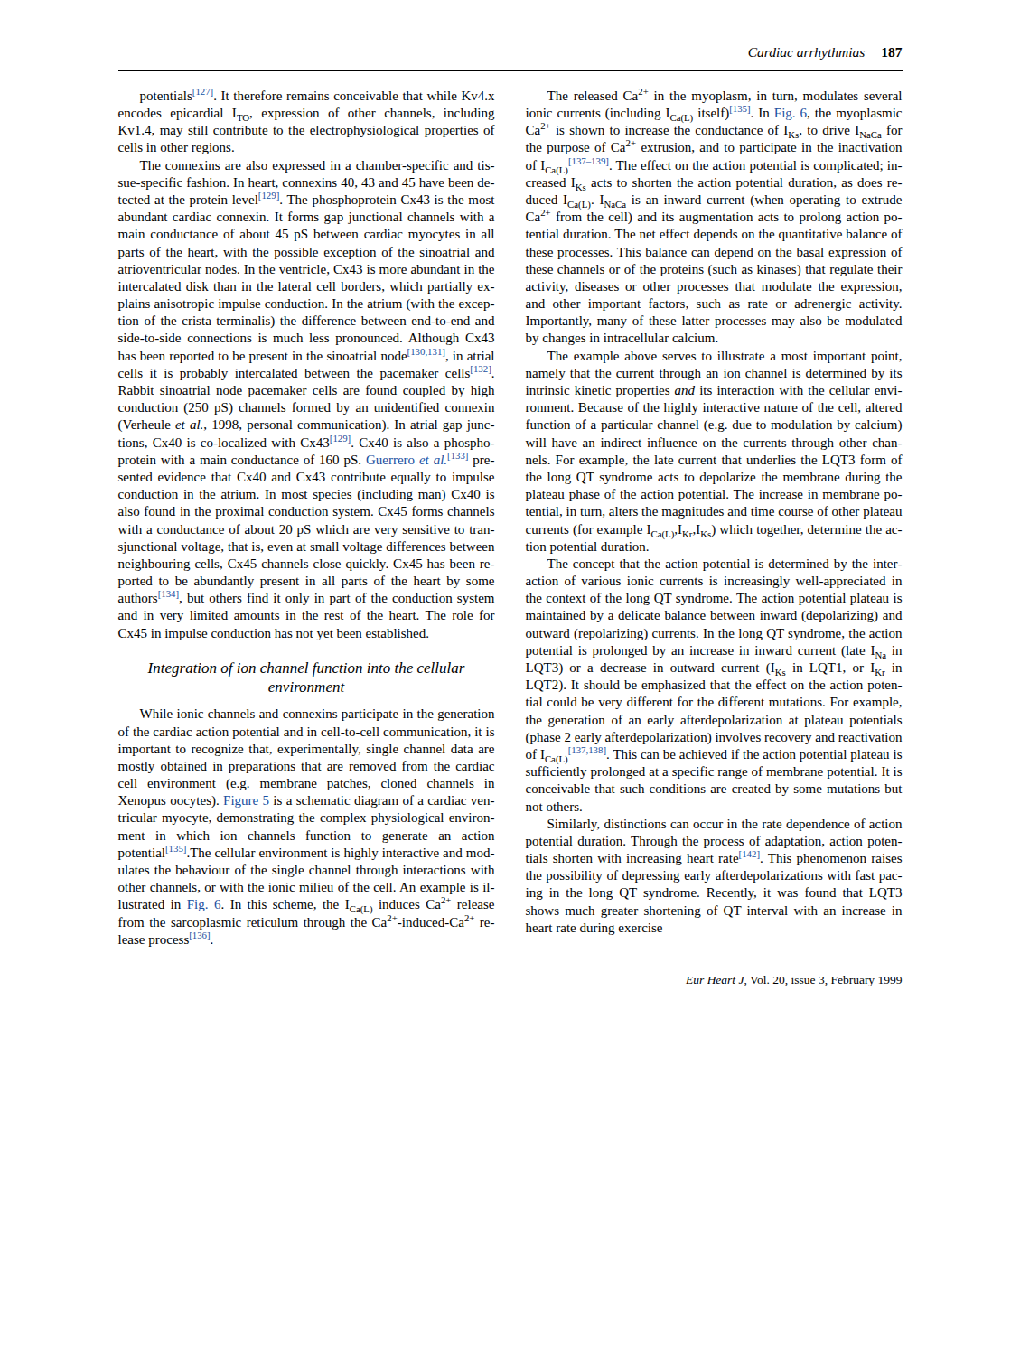Cardiac arrhythmias 187
potentials[127]. It therefore remains conceivable that while Kv4.x encodes epicardial ITO, expression of other channels, including Kv1.4, may still contribute to the electrophysiological properties of cells in other regions.
The connexins are also expressed in a chamber-specific and tissue-specific fashion. In heart, connexins 40, 43 and 45 have been detected at the protein level[129]. The phosphoprotein Cx43 is the most abundant cardiac connexin. It forms gap junctional channels with a main conductance of about 45 pS between cardiac myocytes in all parts of the heart, with the possible exception of the sinoatrial and atrioventricular nodes. In the ventricle, Cx43 is more abundant in the intercalated disk than in the lateral cell borders, which partially explains anisotropic impulse conduction. In the atrium (with the exception of the crista terminalis) the difference between end-to-end and side-to-side connections is much less pronounced. Although Cx43 has been reported to be present in the sinoatrial node[130,131], in atrial cells it is probably intercalated between the pacemaker cells[132]. Rabbit sinoatrial node pacemaker cells are found coupled by high conduction (250 pS) channels formed by an unidentified connexin (Verheule et al., 1998, personal communication). In atrial gap junctions, Cx40 is co-localized with Cx43[129]. Cx40 is also a phosphoprotein with a main conductance of 160 pS. Guerrero et al.[133] presented evidence that Cx40 and Cx43 contribute equally to impulse conduction in the atrium. In most species (including man) Cx40 is also found in the proximal conduction system. Cx45 forms channels with a conductance of about 20 pS which are very sensitive to transjunctional voltage, that is, even at small voltage differences between neighbouring cells, Cx45 channels close quickly. Cx45 has been reported to be abundantly present in all parts of the heart by some authors[134], but others find it only in part of the conduction system and in very limited amounts in the rest of the heart. The role for Cx45 in impulse conduction has not yet been established.
Integration of ion channel function into the cellular environment
While ionic channels and connexins participate in the generation of the cardiac action potential and in cell-to-cell communication, it is important to recognize that, experimentally, single channel data are mostly obtained in preparations that are removed from the cardiac cell environment (e.g. membrane patches, cloned channels in Xenopus oocytes). Figure 5 is a schematic diagram of a cardiac ventricular myocyte, demonstrating the complex physiological environment in which ion channels function to generate an action potential[135].The cellular environment is highly interactive and modulates the behaviour of the single channel through interactions with other channels, or with the ionic milieu of the cell. An example is illustrated in Fig. 6. In this scheme, the ICa(L) induces Ca2+ release from the sarcoplasmic reticulum through the Ca2+-induced-Ca2+ release process[136].
The released Ca2+ in the myoplasm, in turn, modulates several ionic currents (including ICa(L) itself)[135]. In Fig. 6, the myoplasmic Ca2+ is shown to increase the conductance of IKs, to drive INaCa for the purpose of Ca2+ extrusion, and to participate in the inactivation of ICa(L)[137–139]. The effect on the action potential is complicated; increased IKs acts to shorten the action potential duration, as does reduced ICa(L). INaCa is an inward current (when operating to extrude Ca2+ from the cell) and its augmentation acts to prolong action potential duration. The net effect depends on the quantitative balance of these processes. This balance can depend on the basal expression of these channels or of the proteins (such as kinases) that regulate their activity, diseases or other processes that modulate the expression, and other important factors, such as rate or adrenergic activity. Importantly, many of these latter processes may also be modulated by changes in intracellular calcium.
The example above serves to illustrate a most important point, namely that the current through an ion channel is determined by its intrinsic kinetic properties and its interaction with the cellular environment. Because of the highly interactive nature of the cell, altered function of a particular channel (e.g. due to modulation by calcium) will have an indirect influence on the currents through other channels. For example, the late current that underlies the LQT3 form of the long QT syndrome acts to depolarize the membrane during the plateau phase of the action potential. The increase in membrane potential, in turn, alters the magnitudes and time course of other plateau currents (for example ICa(L),IKr,IKs) which together, determine the action potential duration.
The concept that the action potential is determined by the interaction of various ionic currents is increasingly well-appreciated in the context of the long QT syndrome. The action potential plateau is maintained by a delicate balance between inward (depolarizing) and outward (repolarizing) currents. In the long QT syndrome, the action potential is prolonged by an increase in inward current (late INa in LQT3) or a decrease in outward current (IKs in LQT1, or IKr in LQT2). It should be emphasized that the effect on the action potential could be very different for the different mutations. For example, the generation of an early afterdepolarization at plateau potentials (phase 2 early afterdepolarization) involves recovery and reactivation of ICa(L)[137,138]. This can be achieved if the action potential plateau is sufficiently prolonged at a specific range of membrane potential. It is conceivable that such conditions are created by some mutations but not others.
Similarly, distinctions can occur in the rate dependence of action potential duration. Through the process of adaptation, action potentials shorten with increasing heart rate[142]. This phenomenon raises the possibility of depressing early afterdepolarizations with fast pacing in the long QT syndrome. Recently, it was found that LQT3 shows much greater shortening of QT interval with an increase in heart rate during exercise
Eur Heart J, Vol. 20, issue 3, February 1999